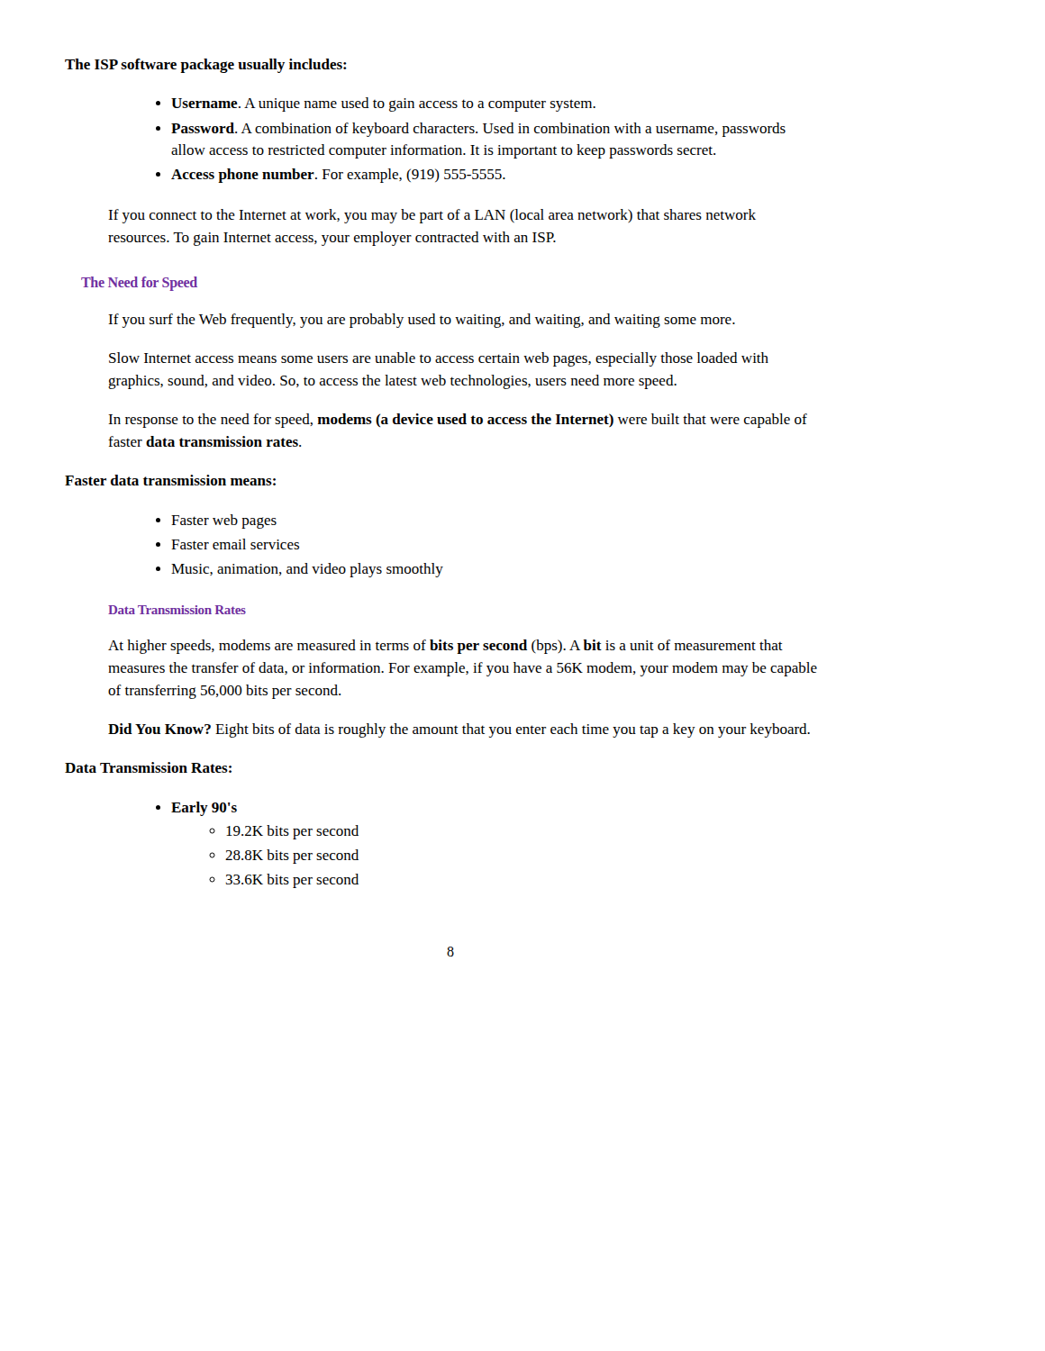The ISP software package usually includes:
Username. A unique name used to gain access to a computer system.
Password. A combination of keyboard characters. Used in combination with a username, passwords allow access to restricted computer information. It is important to keep passwords secret.
Access phone number. For example, (919) 555-5555.
If you connect to the Internet at work, you may be part of a LAN (local area network) that shares network resources. To gain Internet access, your employer contracted with an ISP.
The Need for Speed
If you surf the Web frequently, you are probably used to waiting, and waiting, and waiting some more.
Slow Internet access means some users are unable to access certain web pages, especially those loaded with graphics, sound, and video. So, to access the latest web technologies, users need more speed.
In response to the need for speed, modems (a device used to access the Internet) were built that were capable of faster data transmission rates.
Faster data transmission means:
Faster web pages
Faster email services
Music, animation, and video plays smoothly
Data Transmission Rates
At higher speeds, modems are measured in terms of bits per second (bps). A bit is a unit of measurement that measures the transfer of data, or information. For example, if you have a 56K modem, your modem may be capable of transferring 56,000 bits per second.
Did You Know? Eight bits of data is roughly the amount that you enter each time you tap a key on your keyboard.
Data Transmission Rates:
Early 90's
19.2K bits per second
28.8K bits per second
33.6K bits per second
8